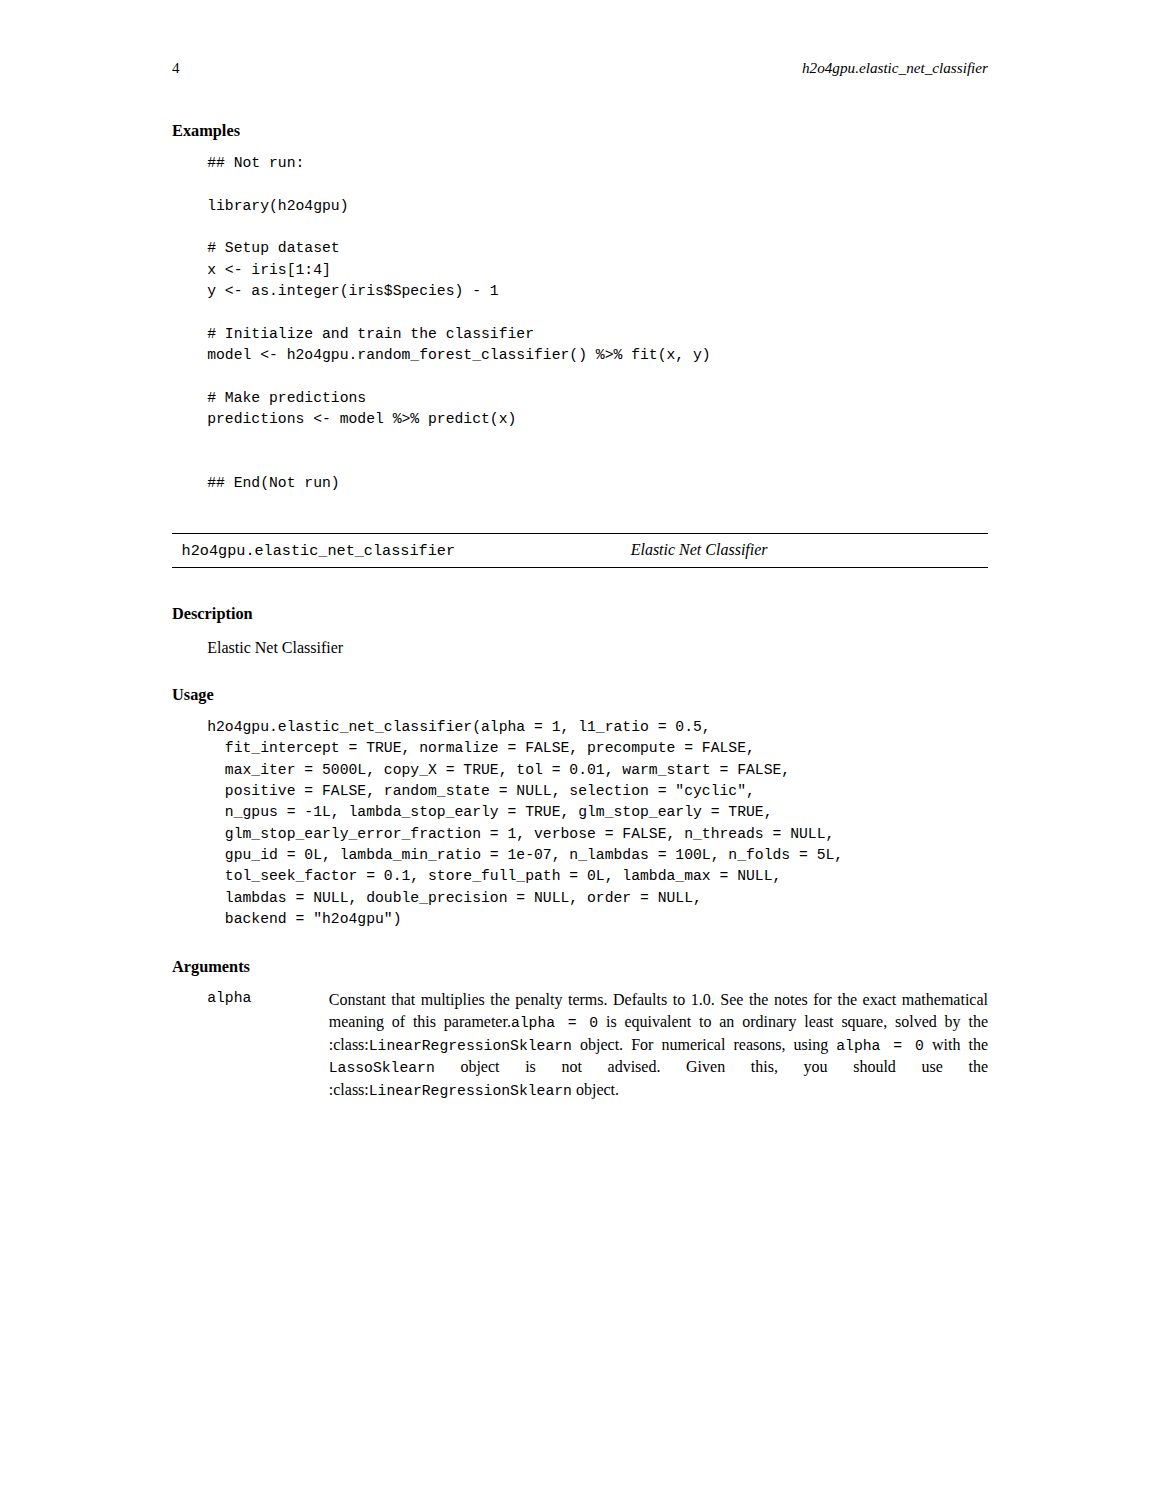4 h2o4gpu.elastic_net_classifier
Examples
## Not run:

library(h2o4gpu)

# Setup dataset
x <- iris[1:4]
y <- as.integer(iris$Species) - 1

# Initialize and train the classifier
model <- h2o4gpu.random_forest_classifier() %>% fit(x, y)

# Make predictions
predictions <- model %>% predict(x)


## End(Not run)
h2o4gpu.elastic_net_classifier Elastic Net Classifier
Description
Elastic Net Classifier
Usage
h2o4gpu.elastic_net_classifier(alpha = 1, l1_ratio = 0.5,
  fit_intercept = TRUE, normalize = FALSE, precompute = FALSE,
  max_iter = 5000L, copy_X = TRUE, tol = 0.01, warm_start = FALSE,
  positive = FALSE, random_state = NULL, selection = "cyclic",
  n_gpus = -1L, lambda_stop_early = TRUE, glm_stop_early = TRUE,
  glm_stop_early_error_fraction = 1, verbose = FALSE, n_threads = NULL,
  gpu_id = 0L, lambda_min_ratio = 1e-07, n_lambdas = 100L, n_folds = 5L,
  tol_seek_factor = 0.1, store_full_path = 0L, lambda_max = NULL,
  lambdas = NULL, double_precision = NULL, order = NULL,
  backend = "h2o4gpu")
Arguments
alpha
Constant that multiplies the penalty terms. Defaults to 1.0. See the notes for the exact mathematical meaning of this parameter.alpha = 0 is equivalent to an ordinary least square, solved by the :class:LinearRegressionSklearn object. For numerical reasons, using alpha = 0 with the LassoSklearn object is not advised. Given this, you should use the :class:LinearRegressionSklearn object.